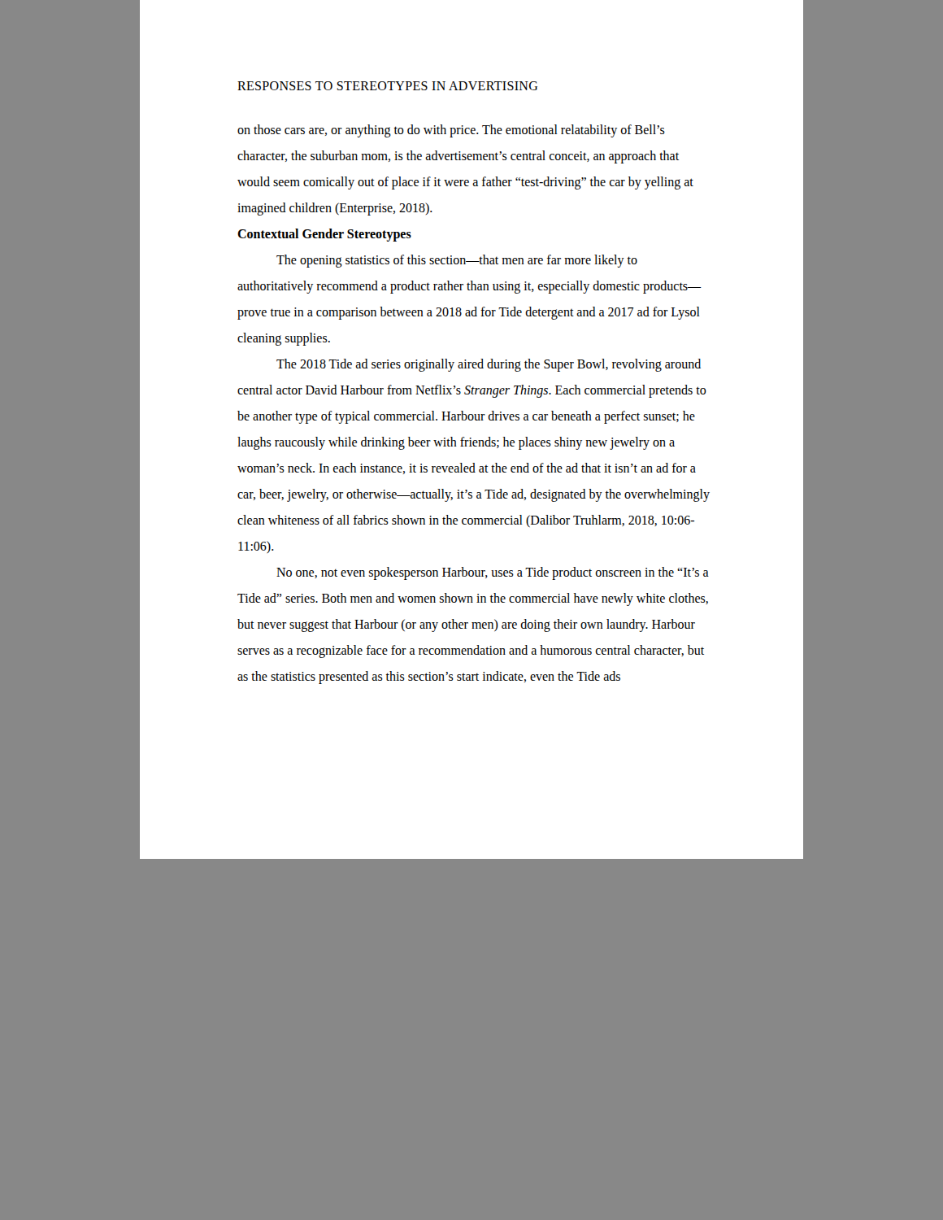RESPONSES TO STEREOTYPES IN ADVERTISING
on those cars are, or anything to do with price. The emotional relatability of Bell’s character, the suburban mom, is the advertisement’s central conceit, an approach that would seem comically out of place if it were a father “test-driving” the car by yelling at imagined children (Enterprise, 2018).
Contextual Gender Stereotypes
The opening statistics of this section—that men are far more likely to authoritatively recommend a product rather than using it, especially domestic products—prove true in a comparison between a 2018 ad for Tide detergent and a 2017 ad for Lysol cleaning supplies.
The 2018 Tide ad series originally aired during the Super Bowl, revolving around central actor David Harbour from Netflix’s Stranger Things. Each commercial pretends to be another type of typical commercial. Harbour drives a car beneath a perfect sunset; he laughs raucously while drinking beer with friends; he places shiny new jewelry on a woman’s neck. In each instance, it is revealed at the end of the ad that it isn’t an ad for a car, beer, jewelry, or otherwise—actually, it’s a Tide ad, designated by the overwhelmingly clean whiteness of all fabrics shown in the commercial (Dalibor Truhlarm, 2018, 10:06-11:06).
No one, not even spokesperson Harbour, uses a Tide product onscreen in the “It’s a Tide ad” series. Both men and women shown in the commercial have newly white clothes, but never suggest that Harbour (or any other men) are doing their own laundry. Harbour serves as a recognizable face for a recommendation and a humorous central character, but as the statistics presented as this section’s start indicate, even the Tide ads